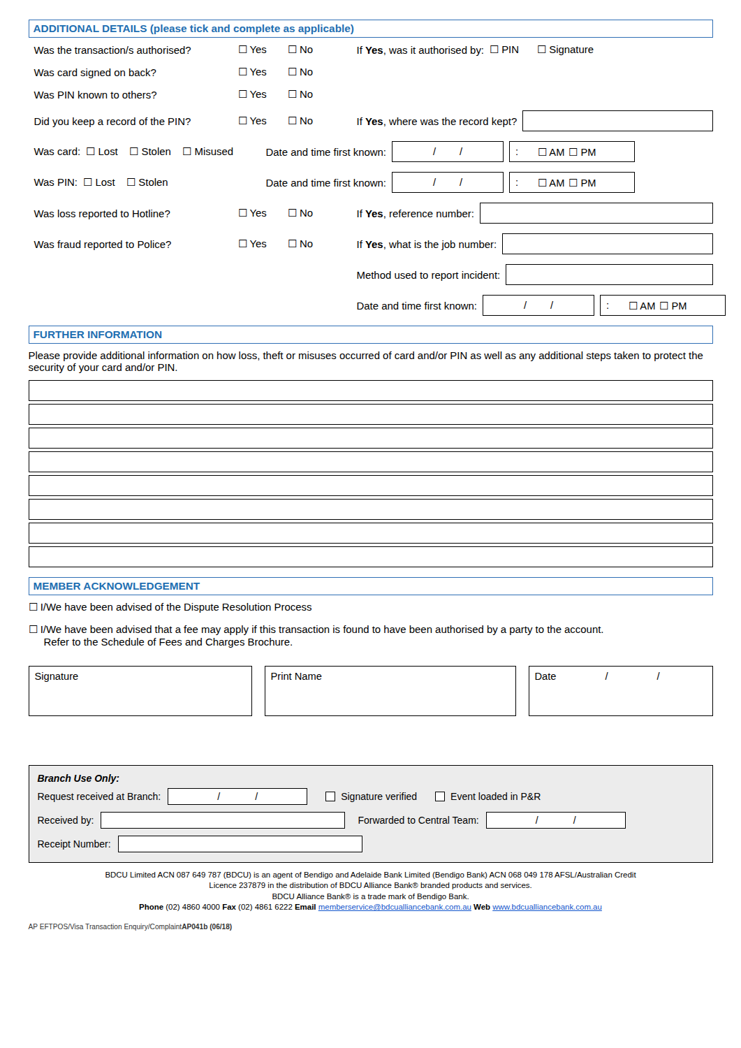ADDITIONAL DETAILS (please tick and complete as applicable)
Was the transaction/s authorised?
☐ Yes ☐ No
If Yes, was it authorised by: ☐ PIN ☐ Signature
Was card signed on back?
☐ Yes ☐ No
Was PIN known to others?
☐ Yes ☐ No
Did you keep a record of the PIN?
☐ Yes ☐ No
If Yes, where was the record kept?
Was card: ☐ Lost ☐ Stolen ☐ Misused
Date and time first known:
//
: ☐ AM☐ PM
Was PIN: ☐ Lost ☐ Stolen
Date and time first known:
//
: ☐ AM☐ PM
Was loss reported to Hotline?
☐ Yes ☐ No
If Yes, reference number:
Was fraud reported to Police?
☐ Yes ☐ No
If Yes, what is the job number:
Method used to report incident:
Date and time first known:
//
: ☐ AM☐ PM
FURTHER INFORMATION
Please provide additional information on how loss, theft or misuses occurred of card and/or PIN as well as any additional steps taken to protect the security of your card and/or PIN.
MEMBER ACKNOWLEDGEMENT
☐ I/We have been advised of the Dispute Resolution Process
☐ I/We have been advised that a fee may apply if this transaction is found to have been authorised by a party to the account. Refer to the Schedule of Fees and Charges Brochure.
Signature
Print Name
Date / /
Branch Use Only:
Request received at Branch:
//
Signature verified Event loaded in P&R
Received by:
Forwarded to Central Team:
//
Receipt Number:
BDCU Limited ACN 087 649 787 (BDCU) is an agent of Bendigo and Adelaide Bank Limited (Bendigo Bank) ACN 068 049 178 AFSL/Australian Credit
Licence 237879 in the distribution of BDCU Alliance Bank® branded products and services.
BDCU Alliance Bank® is a trade mark of Bendigo Bank.
Phone (02) 4860 4000 Fax (02) 4861 6222 Email memberservice@bdcualliancebank.com.au Web www.bdcualliancebank.com.au
AP EFTPOS/Visa Transaction Enquiry/Complaint AP041b (06/18)